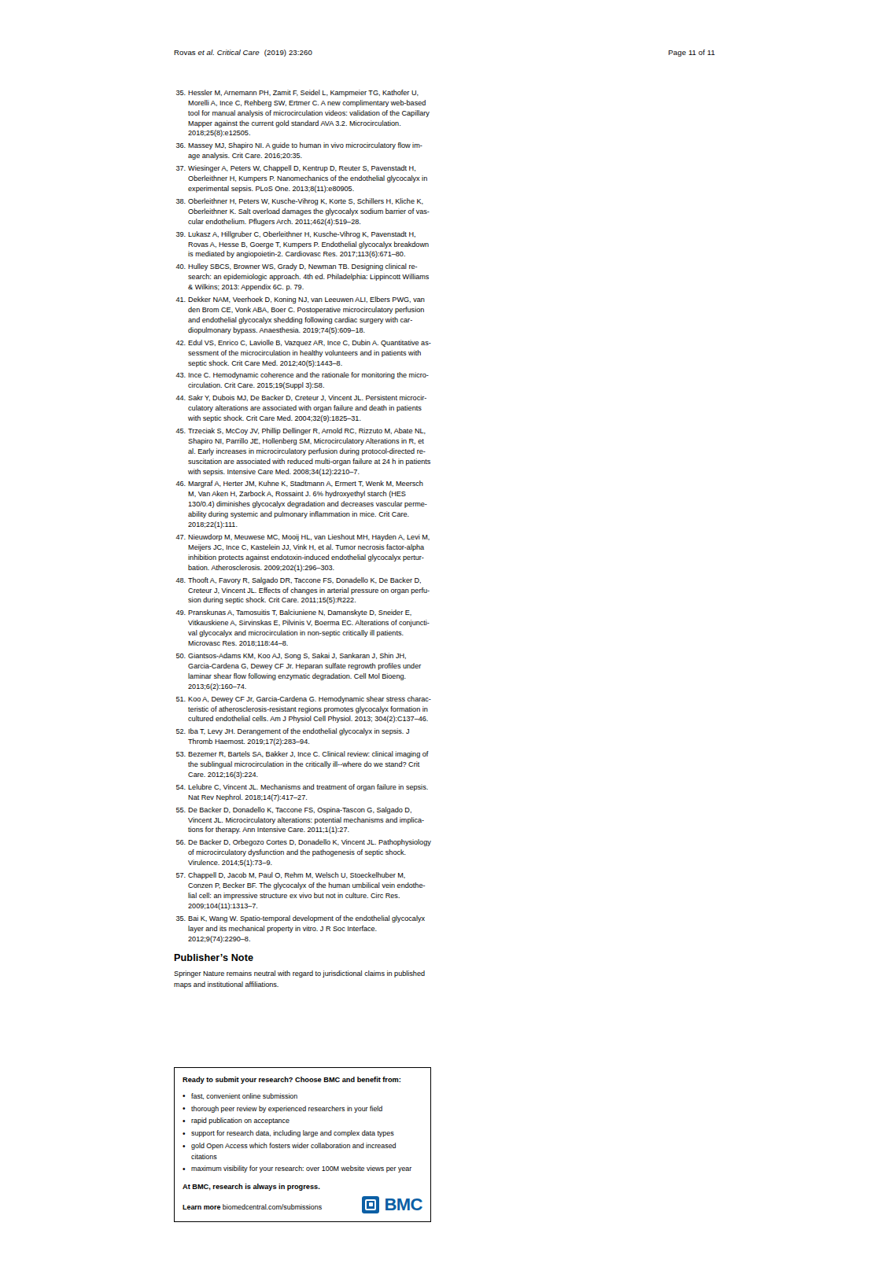Rovas et al. Critical Care(2019) 23:260
Page 11 of 11
Hessler M, Arnemann PH, Zamit F, Seidel L, Kampmeier TG, Kathofer U, Morelli A, Ince C, Rehberg SW, Ertmer C. A new complimentary web-based tool for manual analysis of microcirculation videos: validation of the Capillary Mapper against the current gold standard AVA 3.2. Microcirculation. 2018;25(8):e12505.
Massey MJ, Shapiro NI. A guide to human in vivo microcirculatory flow image analysis. Crit Care. 2016;20:35.
Wiesinger A, Peters W, Chappell D, Kentrup D, Reuter S, Pavenstadt H, Oberleithner H, Kumpers P. Nanomechanics of the endothelial glycocalyx in experimental sepsis. PLoS One. 2013;8(11):e80905.
Oberleithner H, Peters W, Kusche-Vihrog K, Korte S, Schillers H, Kliche K, Oberleithner K. Salt overload damages the glycocalyx sodium barrier of vascular endothelium. Pflugers Arch. 2011;462(4):519–28.
Lukasz A, Hillgruber C, Oberleithner H, Kusche-Vihrog K, Pavenstadt H, Rovas A, Hesse B, Goerge T, Kumpers P. Endothelial glycocalyx breakdown is mediated by angiopoietin-2. Cardiovasc Res. 2017;113(6):671–80.
Hulley SBCS, Browner WS, Grady D, Newman TB. Designing clinical research: an epidemiologic approach. 4th ed. Philadelphia: Lippincott Williams & Wilkins; 2013: Appendix 6C. p. 79.
Dekker NAM, Veerhoek D, Koning NJ, van Leeuwen ALI, Elbers PWG, van den Brom CE, Vonk ABA, Boer C. Postoperative microcirculatory perfusion and endothelial glycocalyx shedding following cardiac surgery with cardiopulmonary bypass. Anaesthesia. 2019;74(5):609–18.
Edul VS, Enrico C, Laviolle B, Vazquez AR, Ince C, Dubin A. Quantitative assessment of the microcirculation in healthy volunteers and in patients with septic shock. Crit Care Med. 2012;40(5):1443–8.
Ince C. Hemodynamic coherence and the rationale for monitoring the microcirculation. Crit Care. 2015;19(Suppl 3):S8.
Sakr Y, Dubois MJ, De Backer D, Creteur J, Vincent JL. Persistent microcirculatory alterations are associated with organ failure and death in patients with septic shock. Crit Care Med. 2004;32(9):1825–31.
Trzeciak S, McCoy JV, Phillip Dellinger R, Arnold RC, Rizzuto M, Abate NL, Shapiro NI, Parrillo JE, Hollenberg SM, Microcirculatory Alterations in R, et al. Early increases in microcirculatory perfusion during protocol-directed resuscitation are associated with reduced multi-organ failure at 24 h in patients with sepsis. Intensive Care Med. 2008;34(12):2210–7.
Margraf A, Herter JM, Kuhne K, Stadtmann A, Ermert T, Wenk M, Meersch M, Van Aken H, Zarbock A, Rossaint J. 6% hydroxyethyl starch (HES 130/0.4) diminishes glycocalyx degradation and decreases vascular permeability during systemic and pulmonary inflammation in mice. Crit Care. 2018;22(1):111.
Nieuwdorp M, Meuwese MC, Mooij HL, van Lieshout MH, Hayden A, Levi M, Meijers JC, Ince C, Kastelein JJ, Vink H, et al. Tumor necrosis factor-alpha inhibition protects against endotoxin-induced endothelial glycocalyx perturbation. Atherosclerosis. 2009;202(1):296–303.
Thooft A, Favory R, Salgado DR, Taccone FS, Donadello K, De Backer D, Creteur J, Vincent JL. Effects of changes in arterial pressure on organ perfusion during septic shock. Crit Care. 2011;15(5):R222.
Pranskunas A, Tamosuitis T, Balciuniene N, Damanskyte D, Sneider E, Vitkauskiene A, Sirvinskas E, Pilvinis V, Boerma EC. Alterations of conjunctival glycocalyx and microcirculation in non-septic critically ill patients. Microvasc Res. 2018;118:44–8.
Giantsos-Adams KM, Koo AJ, Song S, Sakai J, Sankaran J, Shin JH, Garcia-Cardena G, Dewey CF Jr. Heparan sulfate regrowth profiles under laminar shear flow following enzymatic degradation. Cell Mol Bioeng. 2013;6(2):160–74.
Koo A, Dewey CF Jr, Garcia-Cardena G. Hemodynamic shear stress characteristic of atherosclerosis-resistant regions promotes glycocalyx formation in cultured endothelial cells. Am J Physiol Cell Physiol. 2013; 304(2):C137–46.
Iba T, Levy JH. Derangement of the endothelial glycocalyx in sepsis. J Thromb Haemost. 2019;17(2):283–94.
Bezemer R, Bartels SA, Bakker J, Ince C. Clinical review: clinical imaging of the sublingual microcirculation in the critically ill--where do we stand? Crit Care. 2012;16(3):224.
Lelubre C, Vincent JL. Mechanisms and treatment of organ failure in sepsis. Nat Rev Nephrol. 2018;14(7):417–27.
De Backer D, Donadello K, Taccone FS, Ospina-Tascon G, Salgado D, Vincent JL. Microcirculatory alterations: potential mechanisms and implications for therapy. Ann Intensive Care. 2011;1(1):27.
De Backer D, Orbegozo Cortes D, Donadello K, Vincent JL. Pathophysiology of microcirculatory dysfunction and the pathogenesis of septic shock. Virulence. 2014;5(1):73–9.
Chappell D, Jacob M, Paul O, Rehm M, Welsch U, Stoeckelhuber M, Conzen P, Becker BF. The glycocalyx of the human umbilical vein endothelial cell: an impressive structure ex vivo but not in culture. Circ Res. 2009;104(11):1313–7.
Bai K, Wang W. Spatio-temporal development of the endothelial glycocalyx layer and its mechanical property in vitro. J R Soc Interface. 2012;9(74):2290–8.
Publisher’s Note
Springer Nature remains neutral with regard to jurisdictional claims in published maps and institutional affiliations.
Ready to submit your research? Choose BMC and benefit from:
fast, convenient online submission
thorough peer review by experienced researchers in your field
rapid publication on acceptance
support for research data, including large and complex data types
gold Open Access which fosters wider collaboration and increased citations
maximum visibility for your research: over 100M website views per year
At BMC, research is always in progress.
Learn more biomedcentral.com/submissions
BMC